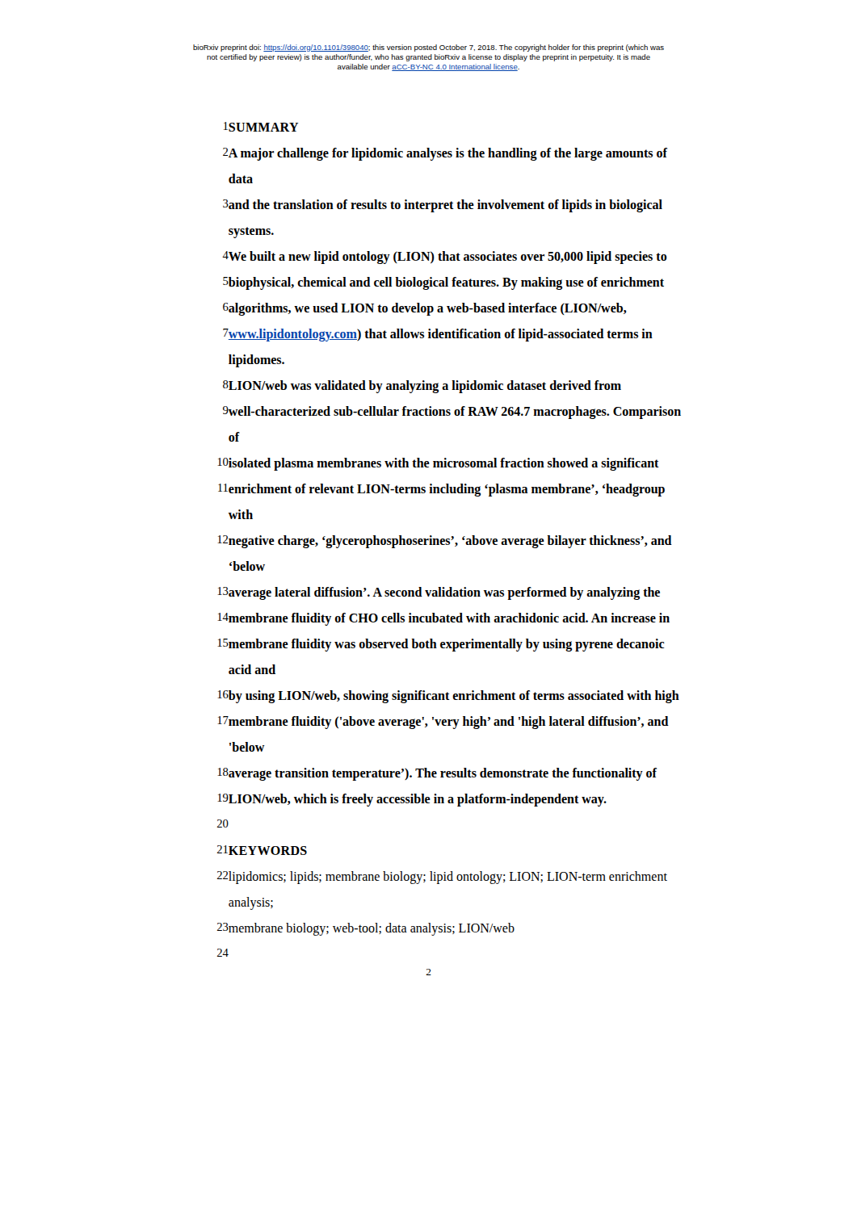bioRxiv preprint doi: https://doi.org/10.1101/398040; this version posted October 7, 2018. The copyright holder for this preprint (which was
not certified by peer review) is the author/funder, who has granted bioRxiv a license to display the preprint in perpetuity. It is made
available under aCC-BY-NC 4.0 International license.
| 1 | SUMMARY |
| 2 | A major challenge for lipidomic analyses is the handling of the large amounts of data |
| 3 | and the translation of results to interpret the involvement of lipids in biological systems. |
| 4 | We built a new lipid ontology (LION) that associates over 50,000 lipid species to |
| 5 | biophysical, chemical and cell biological features. By making use of enrichment |
| 6 | algorithms, we used LION to develop a web-based interface (LION/web, |
| 7 | www.lipidontology.com ) that allows identification of lipid-associated terms in lipidomes. |
| 8 | LION/web was validated by analyzing a lipidomic dataset derived from |
| 9 | well-characterized sub-cellular fractions of RAW 264.7 macrophages. Comparison of |
| 10 | isolated plasma membranes with the microsomal fraction showed a significant |
| 11 | enrichment of relevant LION-terms including ‘plasma membrane’, ‘headgroup with |
| 12 | negative charge, ‘glycerophosphoserines’, ‘above average bilayer thickness’, and ‘below |
| 13 | average lateral diffusion’. A second validation was performed by analyzing the |
| 14 | membrane fluidity of CHO cells incubated with arachidonic acid. An increase in |
| 15 | membrane fluidity was observed both experimentally by using pyrene decanoic acid and |
| 16 | by using LION/web, showing significant enrichment of terms associated with high |
| 17 | membrane fluidity ('above average', 'very high’ and 'high lateral diffusion’, and 'below |
| 18 | average transition temperature’). The results demonstrate the functionality of |
| 19 | LION/web, which is freely accessible in a platform-independent way. |
| 20 | |
| 21 | KEYWORDS |
| 22 | lipidomics; lipids; membrane biology; lipid ontology; LION; LION-term enrichment analysis; |
| 23 | membrane biology; web-tool; data analysis; LION/web |
| 24 | |
2